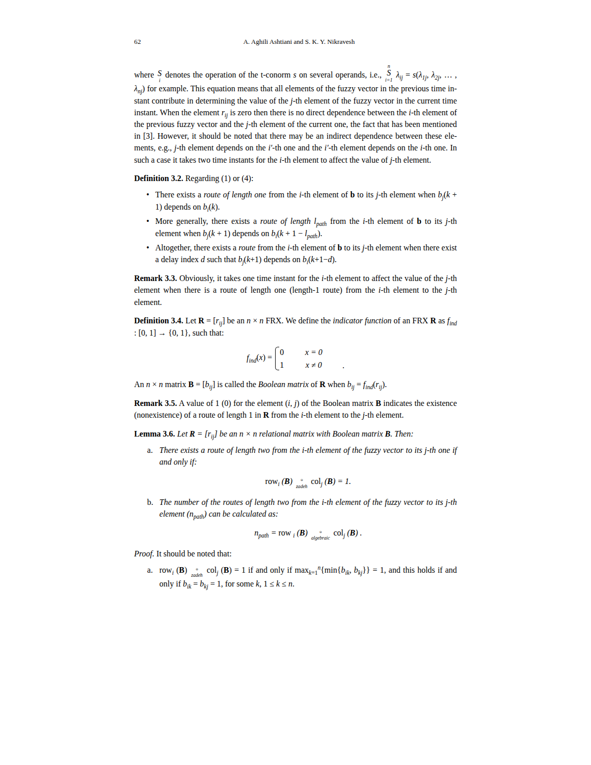62 A. Aghili Ashtiani and S. K. Y. Nikravesh
where Si denotes the operation of the t-conorm s on several operands, i.e., nSi=1 λij = s(λ1j, λ2j, … , λnj) for example. This equation means that all elements of the fuzzy vector in the previous time instant contribute in determining the value of the j-th element of the fuzzy vector in the current time instant. When the element rij is zero then there is no direct dependence between the i-th element of the previous fuzzy vector and the j-th element of the current one, the fact that has been mentioned in [3]. However, it should be noted that there may be an indirect dependence between these elements, e.g., j-th element depends on the i′-th one and the i′-th element depends on the i-th one. In such a case it takes two time instants for the i-th element to affect the value of j-th element.
Definition 3.2. Regarding (1) or (4):
There exists a route of length one from the i-th element of b to its j-th element when bj(k + 1) depends on bi(k).
More generally, there exists a route of length lpath from the i-th element of b to its j-th element when bj(k + 1) depends on bi(k + 1 − lpath).
Altogether, there exists a route from the i-th element of b to its j-th element when there exist a delay index d such that bj(k+1) depends on bi(k+1−d).
Remark 3.3. Obviously, it takes one time instant for the i-th element to affect the value of the j-th element when there is a route of length one (length-1 route) from the i-th element to the j-th element.
Definition 3.4. Let R = [rij] be an n × n FRX. We define the indicator function of an FRX R as find : [0, 1] → {0, 1}, such that:
find(x) =
| 0 | x = 0 |
| 1 | x ≠ 0 |
.
An n × n matrix B = [bij] is called the Boolean matrix of R when bij = find(rij).
Remark 3.5. A value of 1 (0) for the element (i, j) of the Boolean matrix B indicates the existence (nonexistence) of a route of length 1 in R from the i-th element to the j-th element.
Lemma 3.6. Let R = [rij] be an n × n relational matrix with Boolean matrix B. Then:
There exists a route of length two from the i-th element of the fuzzy vector to its j-th one if and only if:
rowi (B) ◦zadeh colj (B) = 1.
The number of the routes of length two from the i-th element of the fuzzy vector to its j-th element (npath) can be calculated as:
npath = row i (B) ◦algebraic colj (B) .
Proof. It should be noted that:
rowi (B) ◦zadeh colj (B) = 1 if and only if maxk=1n{min{bik, bkj}} = 1, and this holds if and only if bik = bkj = 1, for some k, 1 ≤ k ≤ n.